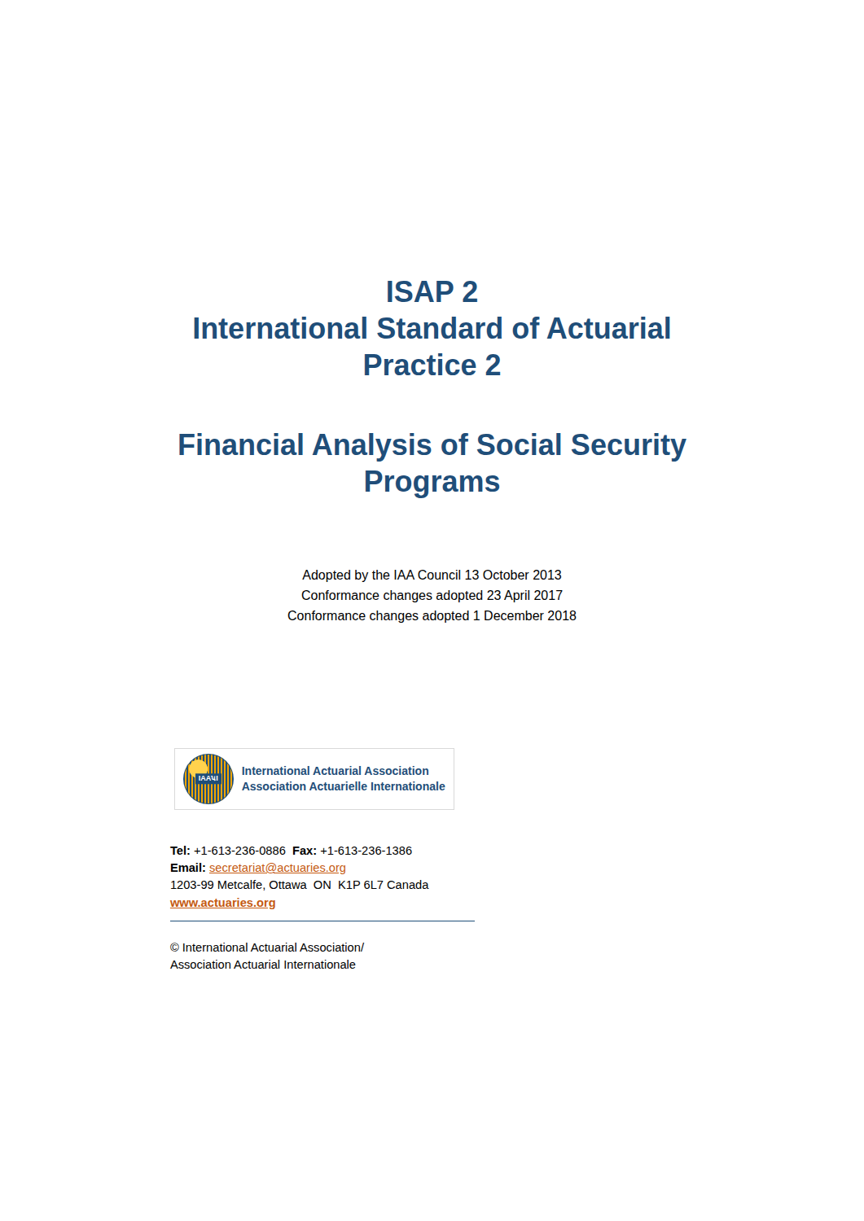ISAP 2
International Standard of Actuarial Practice 2
Financial Analysis of Social Security
Programs
Adopted by the IAA Council 13 October 2013
Conformance changes adopted 23 April 2017
Conformance changes adopted 1 December 2018
International Actuarial Association
Association Actuarielle Internationale
Tel: +1-613-236-0886 Fax: +1-613-236-1386
Email: secretariat@actuaries.org
1203-99 Metcalfe, Ottawa ON K1P 6L7 Canada
www.actuaries.org
© International Actuarial Association/
Association Actuarial Internationale